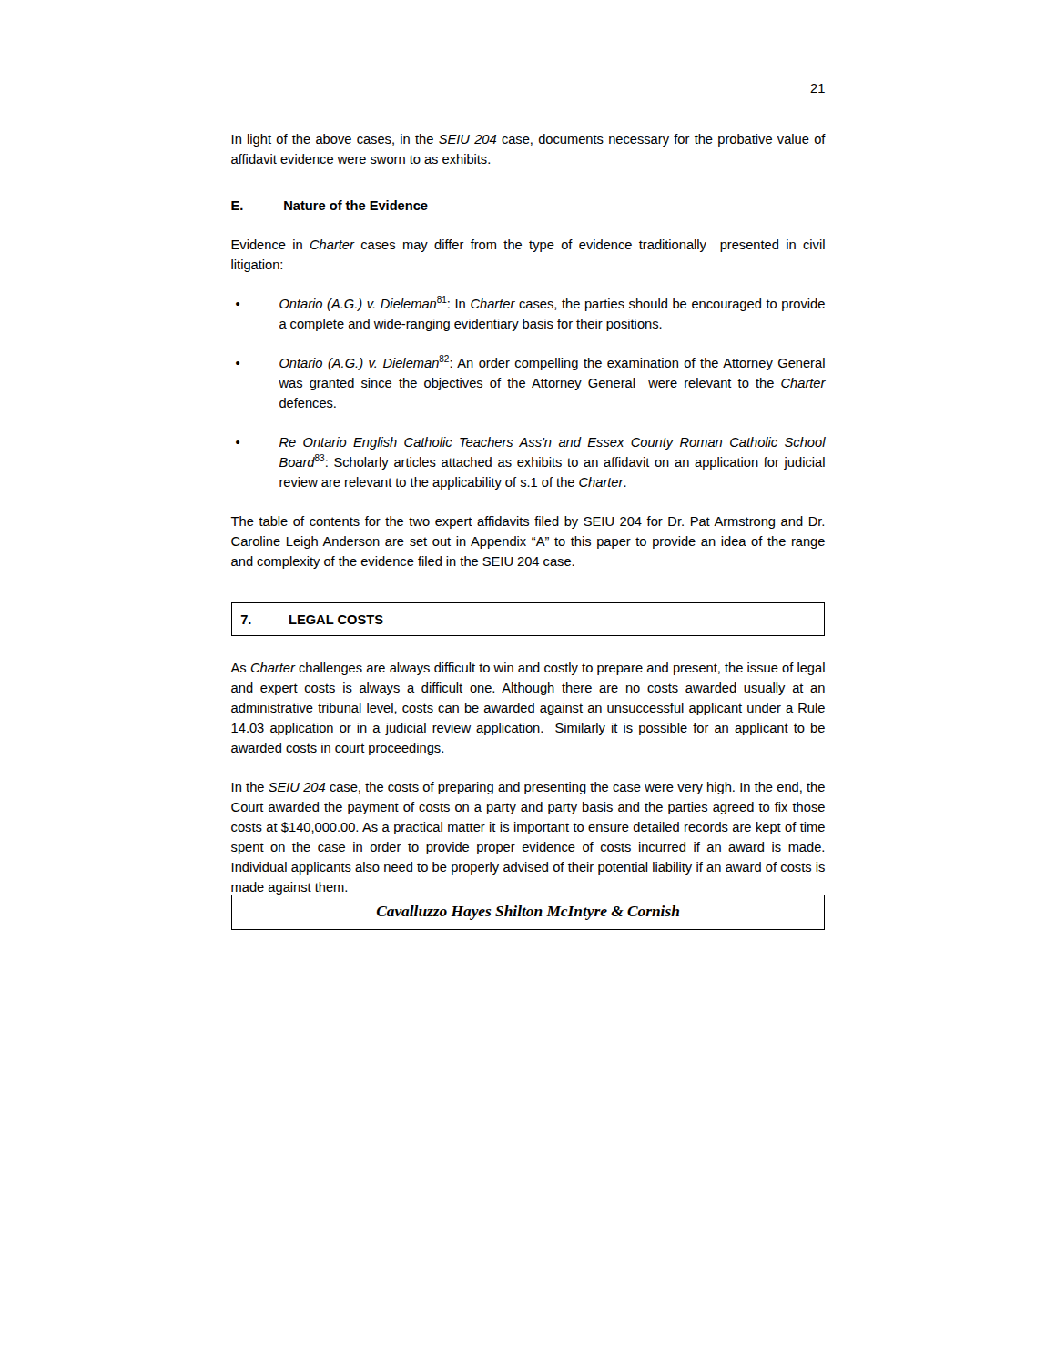21
In light of the above cases, in the SEIU 204 case, documents necessary for the probative value of affidavit evidence were sworn to as exhibits.
E. Nature of the Evidence
Evidence in Charter cases may differ from the type of evidence traditionally presented in civil litigation:
Ontario (A.G.) v. Dieleman81: In Charter cases, the parties should be encouraged to provide a complete and wide-ranging evidentiary basis for their positions.
Ontario (A.G.) v. Dieleman82: An order compelling the examination of the Attorney General was granted since the objectives of the Attorney General were relevant to the Charter defences.
Re Ontario English Catholic Teachers Ass'n and Essex County Roman Catholic School Board83: Scholarly articles attached as exhibits to an affidavit on an application for judicial review are relevant to the applicability of s.1 of the Charter.
The table of contents for the two expert affidavits filed by SEIU 204 for Dr. Pat Armstrong and Dr. Caroline Leigh Anderson are set out in Appendix “A” to this paper to provide an idea of the range and complexity of the evidence filed in the SEIU 204 case.
7. LEGAL COSTS
As Charter challenges are always difficult to win and costly to prepare and present, the issue of legal and expert costs is always a difficult one. Although there are no costs awarded usually at an administrative tribunal level, costs can be awarded against an unsuccessful applicant under a Rule 14.03 application or in a judicial review application. Similarly it is possible for an applicant to be awarded costs in court proceedings.
In the SEIU 204 case, the costs of preparing and presenting the case were very high. In the end, the Court awarded the payment of costs on a party and party basis and the parties agreed to fix those costs at $140,000.00. As a practical matter it is important to ensure detailed records are kept of time spent on the case in order to provide proper evidence of costs incurred if an award is made. Individual applicants also need to be properly advised of their potential liability if an award of costs is made against them.
Cavalluzzo Hayes Shilton McIntyre & Cornish